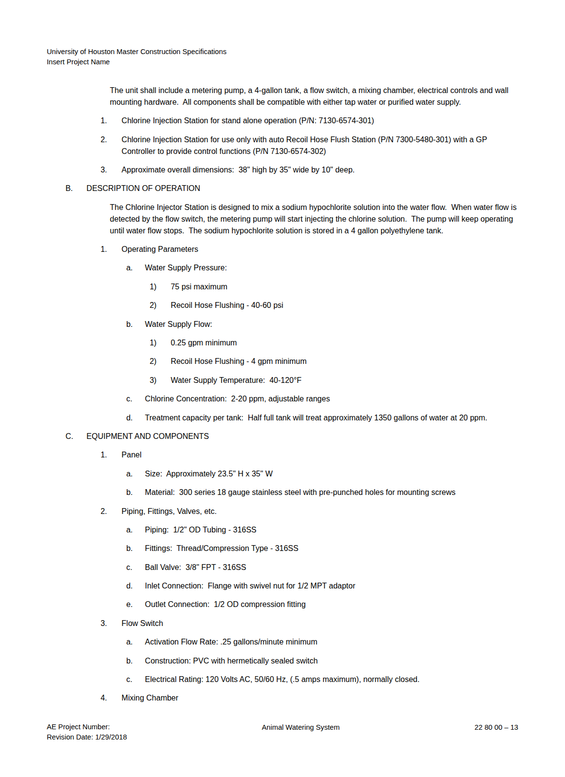University of Houston Master Construction Specifications
Insert Project Name
The unit shall include a metering pump, a 4-gallon tank, a flow switch, a mixing chamber, electrical controls and wall mounting hardware. All components shall be compatible with either tap water or purified water supply.
1. Chlorine Injection Station for stand alone operation (P/N: 7130-6574-301)
2. Chlorine Injection Station for use only with auto Recoil Hose Flush Station (P/N 7300-5480-301) with a GP Controller to provide control functions (P/N 7130-6574-302)
3. Approximate overall dimensions: 38" high by 35" wide by 10" deep.
B. DESCRIPTION OF OPERATION
The Chlorine Injector Station is designed to mix a sodium hypochlorite solution into the water flow. When water flow is detected by the flow switch, the metering pump will start injecting the chlorine solution. The pump will keep operating until water flow stops. The sodium hypochlorite solution is stored in a 4 gallon polyethylene tank.
1. Operating Parameters
a. Water Supply Pressure:
1) 75 psi maximum
2) Recoil Hose Flushing - 40-60 psi
b. Water Supply Flow:
1) 0.25 gpm minimum
2) Recoil Hose Flushing - 4 gpm minimum
3) Water Supply Temperature: 40-120°F
c. Chlorine Concentration: 2-20 ppm, adjustable ranges
d. Treatment capacity per tank: Half full tank will treat approximately 1350 gallons of water at 20 ppm.
C. EQUIPMENT AND COMPONENTS
1. Panel
a. Size: Approximately 23.5" H x 35" W
b. Material: 300 series 18 gauge stainless steel with pre-punched holes for mounting screws
2. Piping, Fittings, Valves, etc.
a. Piping: 1/2" OD Tubing - 316SS
b. Fittings: Thread/Compression Type - 316SS
c. Ball Valve: 3/8" FPT - 316SS
d. Inlet Connection: Flange with swivel nut for 1/2 MPT adaptor
e. Outlet Connection: 1/2 OD compression fitting
3. Flow Switch
a. Activation Flow Rate: .25 gallons/minute minimum
b. Construction: PVC with hermetically sealed switch
c. Electrical Rating: 120 Volts AC, 50/60 Hz, (.5 amps maximum), normally closed.
4. Mixing Chamber
AE Project Number:
Revision Date: 1/29/2018
Animal Watering System
22 80 00 – 13